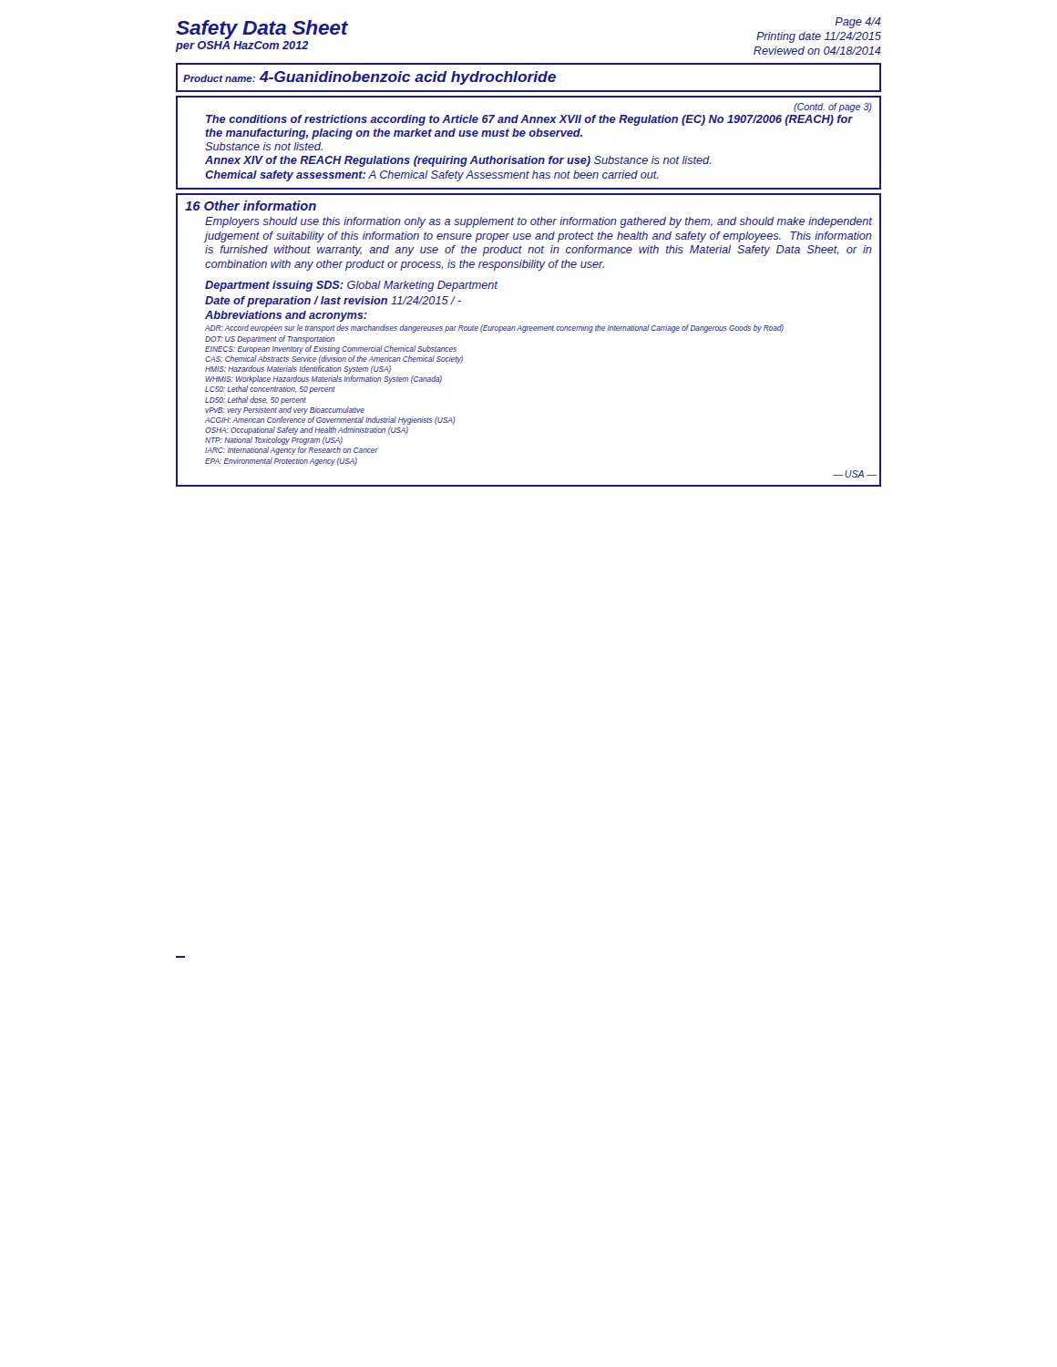Safety Data Sheet
per OSHA HazCom 2012
Page 4/4
Printing date 11/24/2015
Reviewed on 04/18/2014
Product name: 4-Guanidinobenzoic acid hydrochloride
(Contd. of page 3)
The conditions of restrictions according to Article 67 and Annex XVII of the Regulation (EC) No 1907/2006 (REACH) for the manufacturing, placing on the market and use must be observed.
Substance is not listed.
Annex XIV of the REACH Regulations (requiring Authorisation for use) Substance is not listed.
Chemical safety assessment: A Chemical Safety Assessment has not been carried out.
16 Other information
Employers should use this information only as a supplement to other information gathered by them, and should make independent judgement of suitability of this information to ensure proper use and protect the health and safety of employees. This information is furnished without warranty, and any use of the product not in conformance with this Material Safety Data Sheet, or in combination with any other product or process, is the responsibility of the user.
Department issuing SDS: Global Marketing Department
Date of preparation / last revision 11/24/2015 / -
Abbreviations and acronyms:
ADR: Accord européen sur le transport des marchandises dangereuses par Route (European Agreement concerning the International Carriage of Dangerous Goods by Road)
DOT: US Department of Transportation
EINECS: European Inventory of Existing Commercial Chemical Substances
CAS: Chemical Abstracts Service (division of the American Chemical Society)
HMIS: Hazardous Materials Identification System (USA)
WHMIS: Workplace Hazardous Materials Information System (Canada)
LC50: Lethal concentration, 50 percent
LD50: Lethal dose, 50 percent
vPvB: very Persistent and very Bioaccumulative
ACGIH: American Conference of Governmental Industrial Hygienists (USA)
OSHA: Occupational Safety and Health Administration (USA)
NTP: National Toxicology Program (USA)
IARC: International Agency for Research on Cancer
EPA: Environmental Protection Agency (USA)
— USA —